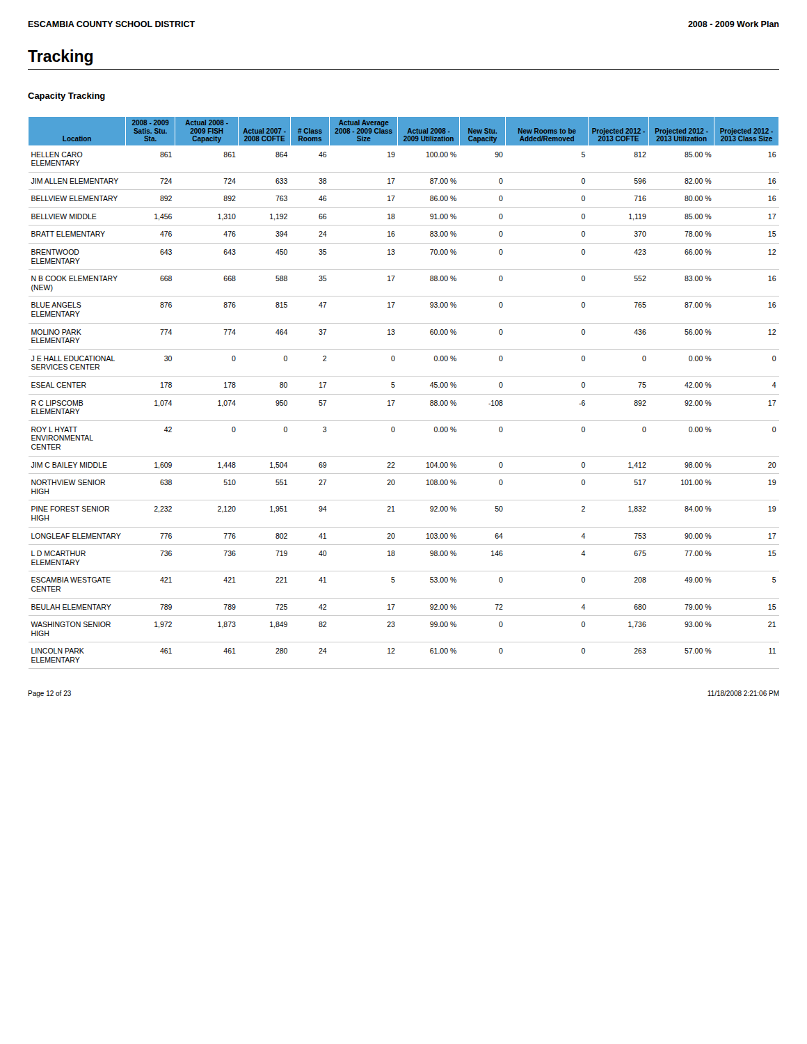ESCAMBIA COUNTY SCHOOL DISTRICT 2008 - 2009 Work Plan
Tracking
Capacity Tracking
| Location | 2008 - 2009 Satis. Stu. Sta. | Actual 2008 - 2009 FISH Capacity | Actual 2007 - 2008 COFTE | # Class Rooms | Actual Average 2008 - 2009 Class Size | Actual 2008 - 2009 Utilization | New Stu. Capacity | New Rooms to be Added/Removed | Projected 2012 - 2013 COFTE | Projected 2012 - 2013 Utilization | Projected 2012 - 2013 Class Size |
| --- | --- | --- | --- | --- | --- | --- | --- | --- | --- | --- | --- |
| HELLEN CARO ELEMENTARY | 861 | 861 | 864 | 46 | 19 | 100.00 % | 90 | 5 | 812 | 85.00 % | 16 |
| JIM ALLEN ELEMENTARY | 724 | 724 | 633 | 38 | 17 | 87.00 % | 0 | 0 | 596 | 82.00 % | 16 |
| BELLVIEW ELEMENTARY | 892 | 892 | 763 | 46 | 17 | 86.00 % | 0 | 0 | 716 | 80.00 % | 16 |
| BELLVIEW MIDDLE | 1,456 | 1,310 | 1,192 | 66 | 18 | 91.00 % | 0 | 0 | 1,119 | 85.00 % | 17 |
| BRATT ELEMENTARY | 476 | 476 | 394 | 24 | 16 | 83.00 % | 0 | 0 | 370 | 78.00 % | 15 |
| BRENTWOOD ELEMENTARY | 643 | 643 | 450 | 35 | 13 | 70.00 % | 0 | 0 | 423 | 66.00 % | 12 |
| N B COOK ELEMENTARY (NEW) | 668 | 668 | 588 | 35 | 17 | 88.00 % | 0 | 0 | 552 | 83.00 % | 16 |
| BLUE ANGELS ELEMENTARY | 876 | 876 | 815 | 47 | 17 | 93.00 % | 0 | 0 | 765 | 87.00 % | 16 |
| MOLINO PARK ELEMENTARY | 774 | 774 | 464 | 37 | 13 | 60.00 % | 0 | 0 | 436 | 56.00 % | 12 |
| J E HALL EDUCATIONAL SERVICES CENTER | 30 | 0 | 0 | 2 | 0 | 0.00 % | 0 | 0 | 0 | 0.00 % | 0 |
| ESEAL CENTER | 178 | 178 | 80 | 17 | 5 | 45.00 % | 0 | 0 | 75 | 42.00 % | 4 |
| R C LIPSCOMB ELEMENTARY | 1,074 | 1,074 | 950 | 57 | 17 | 88.00 % | -108 | -6 | 892 | 92.00 % | 17 |
| ROY L HYATT ENVIRONMENTAL CENTER | 42 | 0 | 0 | 3 | 0 | 0.00 % | 0 | 0 | 0 | 0.00 % | 0 |
| JIM C BAILEY MIDDLE | 1,609 | 1,448 | 1,504 | 69 | 22 | 104.00 % | 0 | 0 | 1,412 | 98.00 % | 20 |
| NORTHVIEW SENIOR HIGH | 638 | 510 | 551 | 27 | 20 | 108.00 % | 0 | 0 | 517 | 101.00 % | 19 |
| PINE FOREST SENIOR HIGH | 2,232 | 2,120 | 1,951 | 94 | 21 | 92.00 % | 50 | 2 | 1,832 | 84.00 % | 19 |
| LONGLEAF ELEMENTARY | 776 | 776 | 802 | 41 | 20 | 103.00 % | 64 | 4 | 753 | 90.00 % | 17 |
| L D MCARTHUR ELEMENTARY | 736 | 736 | 719 | 40 | 18 | 98.00 % | 146 | 4 | 675 | 77.00 % | 15 |
| ESCAMBIA WESTGATE CENTER | 421 | 421 | 221 | 41 | 5 | 53.00 % | 0 | 0 | 208 | 49.00 % | 5 |
| BEULAH ELEMENTARY | 789 | 789 | 725 | 42 | 17 | 92.00 % | 72 | 4 | 680 | 79.00 % | 15 |
| WASHINGTON SENIOR HIGH | 1,972 | 1,873 | 1,849 | 82 | 23 | 99.00 % | 0 | 0 | 1,736 | 93.00 % | 21 |
| LINCOLN PARK ELEMENTARY | 461 | 461 | 280 | 24 | 12 | 61.00 % | 0 | 0 | 263 | 57.00 % | 11 |
Page 12 of 23 11/18/2008 2:21:06 PM